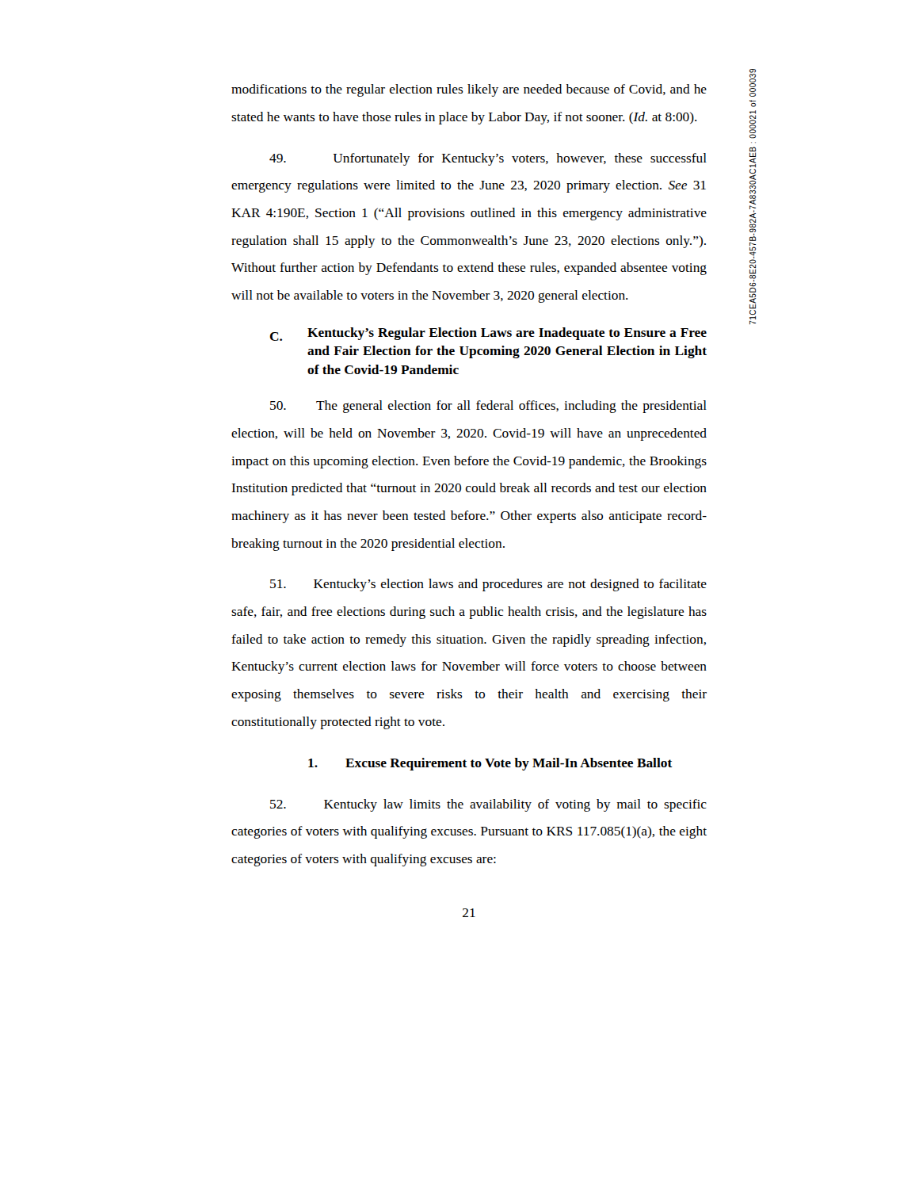71CEA5D6-8E20-457B-982A-7A8330AC1AEB : 000021 of 000039
modifications to the regular election rules likely are needed because of Covid, and he stated he wants to have those rules in place by Labor Day, if not sooner. (Id. at 8:00).
49. Unfortunately for Kentucky’s voters, however, these successful emergency regulations were limited to the June 23, 2020 primary election. See 31 KAR 4:190E, Section 1 (“All provisions outlined in this emergency administrative regulation shall 15 apply to the Commonwealth’s June 23, 2020 elections only.”). Without further action by Defendants to extend these rules, expanded absentee voting will not be available to voters in the November 3, 2020 general election.
C.
Kentucky’s Regular Election Laws are Inadequate to Ensure a Free and Fair Election for the Upcoming 2020 General Election in Light of the Covid-19 Pandemic
50. The general election for all federal offices, including the presidential election, will be held on November 3, 2020. Covid-19 will have an unprecedented impact on this upcoming election. Even before the Covid-19 pandemic, the Brookings Institution predicted that “turnout in 2020 could break all records and test our election machinery as it has never been tested before.” Other experts also anticipate record-breaking turnout in the 2020 presidential election.
51. Kentucky’s election laws and procedures are not designed to facilitate safe, fair, and free elections during such a public health crisis, and the legislature has failed to take action to remedy this situation. Given the rapidly spreading infection, Kentucky’s current election laws for November will force voters to choose between exposing themselves to severe risks to their health and exercising their constitutionally protected right to vote.
1.
Excuse Requirement to Vote by Mail-In Absentee Ballot
52. Kentucky law limits the availability of voting by mail to specific categories of voters with qualifying excuses. Pursuant to KRS 117.085(1)(a), the eight categories of voters with qualifying excuses are:
21